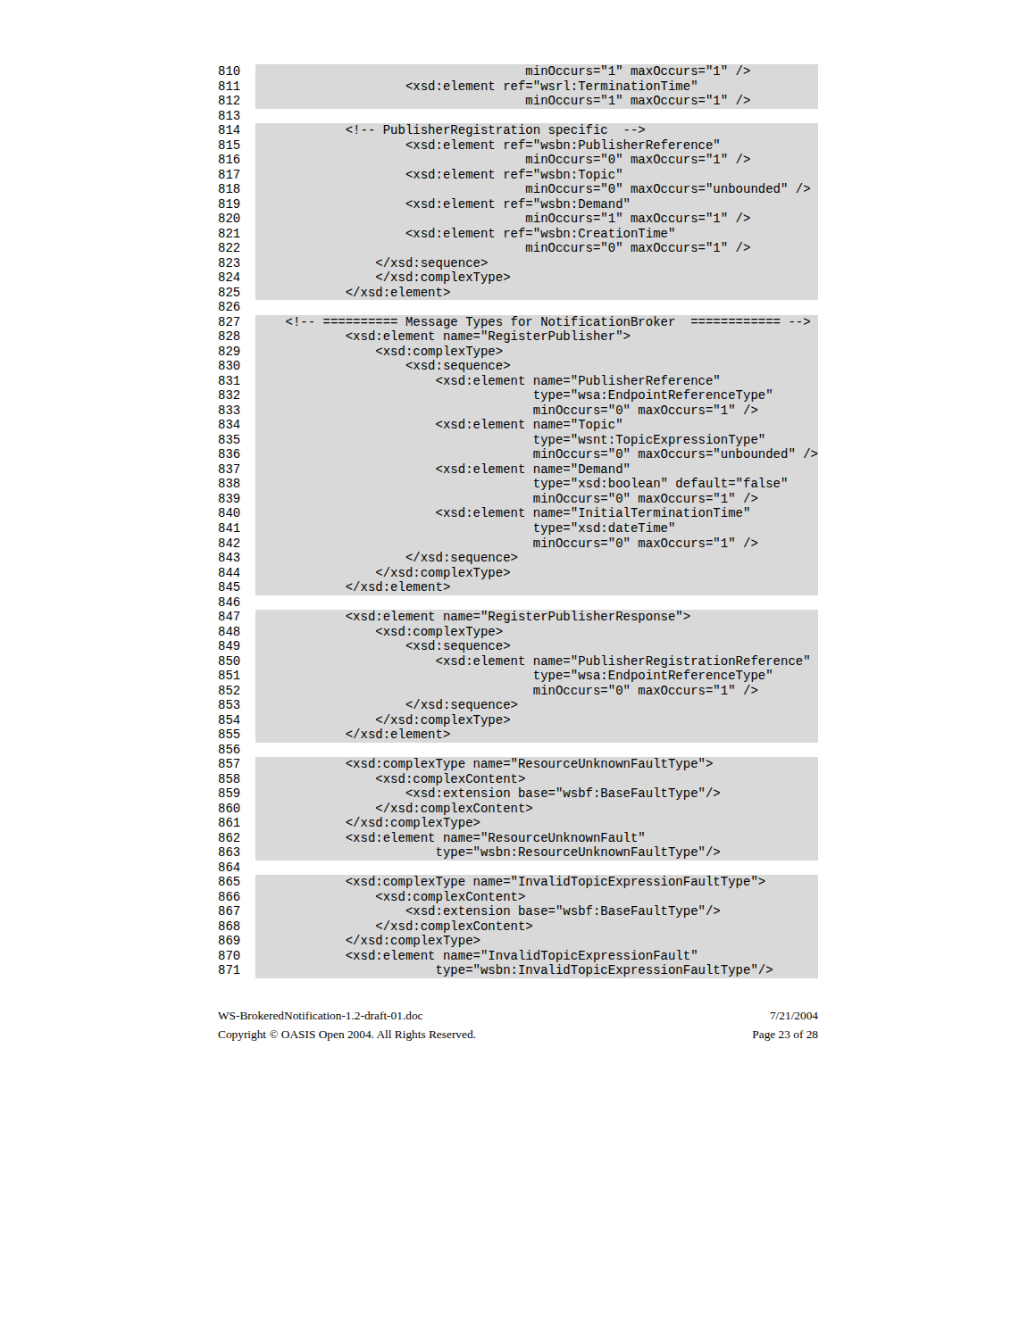| 810 | minOccurs="1" maxOccurs="1" /> |
| 811 | <xsd:element ref="wsrl:TerminationTime" |
| 812 | minOccurs="1" maxOccurs="1" /> |
| 813 | |
| 814 | <!-- PublisherRegistration specific --> |
| 815 | <xsd:element ref="wsbn:PublisherReference" |
| 816 | minOccurs="0" maxOccurs="1" /> |
| 817 | <xsd:element ref="wsbn:Topic" |
| 818 | minOccurs="0" maxOccurs="unbounded" /> |
| 819 | <xsd:element ref="wsbn:Demand" |
| 820 | minOccurs="1" maxOccurs="1" /> |
| 821 | <xsd:element ref="wsbn:CreationTime" |
| 822 | minOccurs="0" maxOccurs="1" /> |
| 823 | </xsd:sequence> |
| 824 | </xsd:complexType> |
| 825 | </xsd:element> |
| 826 | |
| 827 | <!-- ========== Message Types for NotificationBroker ============ --> |
| 828 | <xsd:element name="RegisterPublisher"> |
| 829 | <xsd:complexType> |
| 830 | <xsd:sequence> |
| 831 | <xsd:element name="PublisherReference" |
| 832 | type="wsa:EndpointReferenceType" |
| 833 | minOccurs="0" maxOccurs="1" /> |
| 834 | <xsd:element name="Topic" |
| 835 | type="wsnt:TopicExpressionType" |
| 836 | minOccurs="0" maxOccurs="unbounded" /> |
| 837 | <xsd:element name="Demand" |
| 838 | type="xsd:boolean" default="false" |
| 839 | minOccurs="0" maxOccurs="1" /> |
| 840 | <xsd:element name="InitialTerminationTime" |
| 841 | type="xsd:dateTime" |
| 842 | minOccurs="0" maxOccurs="1" /> |
| 843 | </xsd:sequence> |
| 844 | </xsd:complexType> |
| 845 | </xsd:element> |
| 846 | |
| 847 | <xsd:element name="RegisterPublisherResponse"> |
| 848 | <xsd:complexType> |
| 849 | <xsd:sequence> |
| 850 | <xsd:element name="PublisherRegistrationReference" |
| 851 | type="wsa:EndpointReferenceType" |
| 852 | minOccurs="0" maxOccurs="1" /> |
| 853 | </xsd:sequence> |
| 854 | </xsd:complexType> |
| 855 | </xsd:element> |
| 856 | |
| 857 | <xsd:complexType name="ResourceUnknownFaultType"> |
| 858 | <xsd:complexContent> |
| 859 | <xsd:extension base="wsbf:BaseFaultType"/> |
| 860 | </xsd:complexContent> |
| 861 | </xsd:complexType> |
| 862 | <xsd:element name="ResourceUnknownFault" |
| 863 | type="wsbn:ResourceUnknownFaultType"/> |
| 864 | |
| 865 | <xsd:complexType name="InvalidTopicExpressionFaultType"> |
| 866 | <xsd:complexContent> |
| 867 | <xsd:extension base="wsbf:BaseFaultType"/> |
| 868 | </xsd:complexContent> |
| 869 | </xsd:complexType> |
| 870 | <xsd:element name="InvalidTopicExpressionFault" |
| 871 | type="wsbn:InvalidTopicExpressionFaultType"/> |
| WS-BrokeredNotification-1.2-draft-01.doc | 7/21/2004 |
| Copyright © OASIS Open 2004. All Rights Reserved. | Page 23 of 28 |